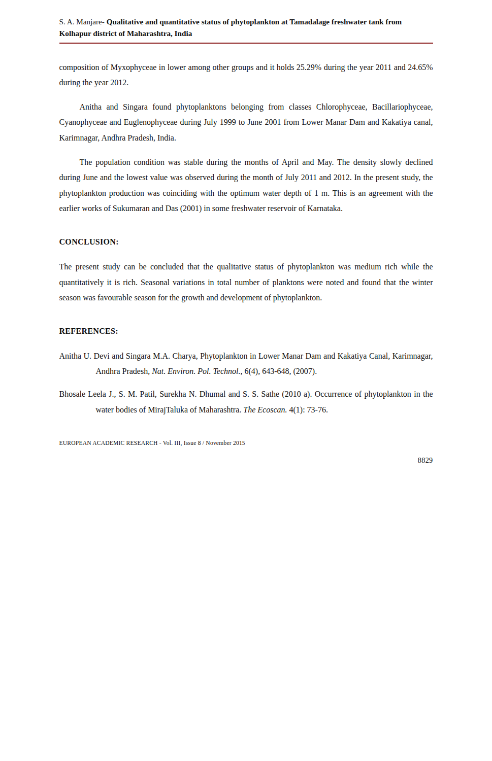S. A. Manjare- Qualitative and quantitative status of phytoplankton at Tamadalage freshwater tank from Kolhapur district of Maharashtra, India
composition of Myxophyceae in lower among other groups and it holds 25.29% during the year 2011 and 24.65% during the year 2012.
Anitha and Singara found phytoplanktons belonging from classes Chlorophyceae, Bacillariophyceae, Cyanophyceae and Euglenophyceae during July 1999 to June 2001 from Lower Manar Dam and Kakatiya canal, Karimnagar, Andhra Pradesh, India.
The population condition was stable during the months of April and May. The density slowly declined during June and the lowest value was observed during the month of July 2011 and 2012. In the present study, the phytoplankton production was coinciding with the optimum water depth of 1 m. This is an agreement with the earlier works of Sukumaran and Das (2001) in some freshwater reservoir of Karnataka.
CONCLUSION:
The present study can be concluded that the qualitative status of phytoplankton was medium rich while the quantitatively it is rich. Seasonal variations in total number of planktons were noted and found that the winter season was favourable season for the growth and development of phytoplankton.
REFERENCES:
Anitha U. Devi and Singara M.A. Charya, Phytoplankton in Lower Manar Dam and Kakatiya Canal, Karimnagar, Andhra Pradesh, Nat. Environ. Pol. Technol., 6(4), 643-648, (2007).
Bhosale Leela J., S. M. Patil, Surekha N. Dhumal and S. S. Sathe (2010 a). Occurrence of phytoplankton in the water bodies of MirajTaluka of Maharashtra. The Ecoscan. 4(1): 73-76.
EUROPEAN ACADEMIC RESEARCH - Vol. III, Issue 8 / November 2015
8829